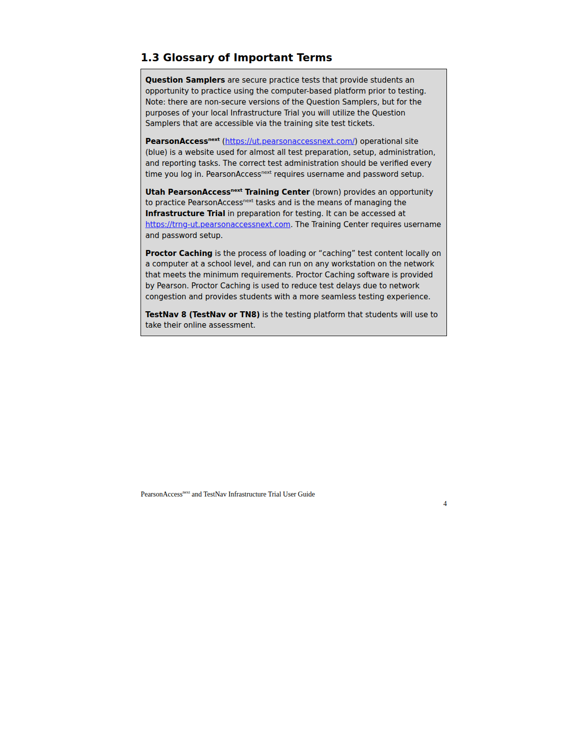1.3 Glossary of Important Terms
Question Samplers are secure practice tests that provide students an opportunity to practice using the computer-based platform prior to testing. Note: there are non-secure versions of the Question Samplers, but for the purposes of your local Infrastructure Trial you will utilize the Question Samplers that are accessible via the training site test tickets.
PearsonAccessnext (https://ut.pearsonaccessnext.com/) operational site (blue) is a website used for almost all test preparation, setup, administration, and reporting tasks. The correct test administration should be verified every time you log in. PearsonAccessnext requires username and password setup.
Utah PearsonAccessnext Training Center (brown) provides an opportunity to practice PearsonAccessnext tasks and is the means of managing the Infrastructure Trial in preparation for testing. It can be accessed at https://trng-ut.pearsonaccessnext.com. The Training Center requires username and password setup.
Proctor Caching is the process of loading or “caching” test content locally on a computer at a school level, and can run on any workstation on the network that meets the minimum requirements. Proctor Caching software is provided by Pearson. Proctor Caching is used to reduce test delays due to network congestion and provides students with a more seamless testing experience.
TestNav 8 (TestNav or TN8) is the testing platform that students will use to take their online assessment.
PearsonAccessnext and TestNav Infrastructure Trial User Guide 4